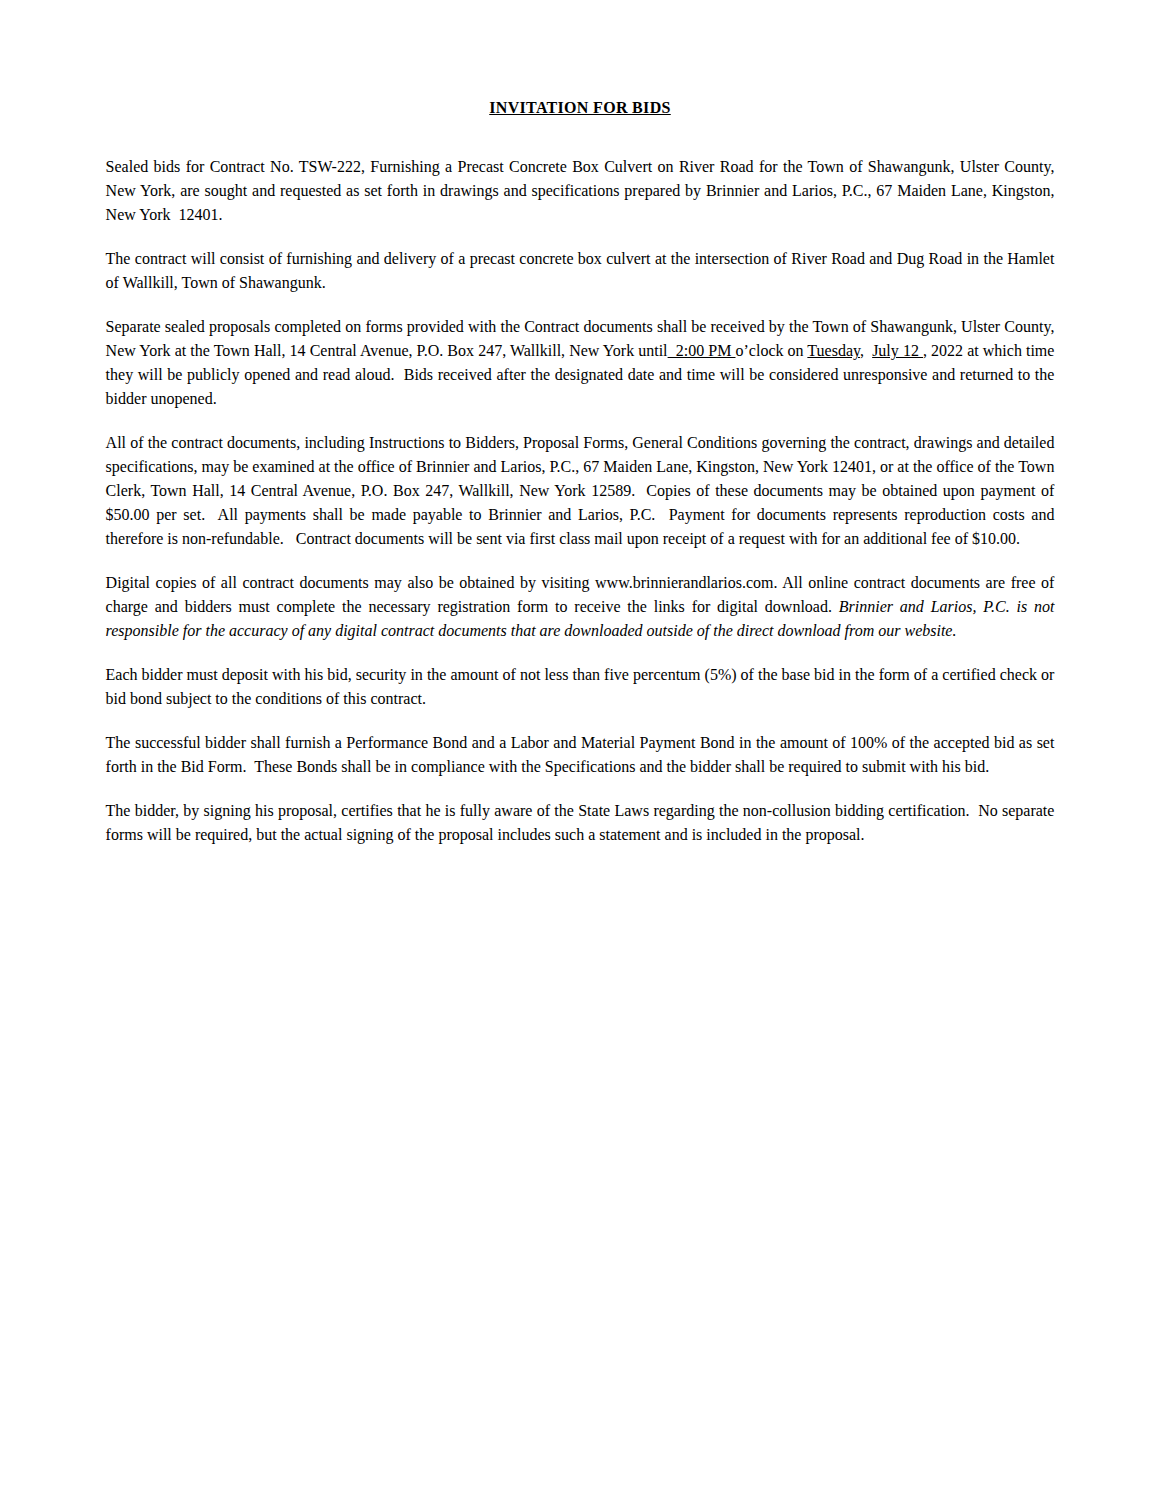INVITATION FOR BIDS
Sealed bids for Contract No. TSW-222, Furnishing a Precast Concrete Box Culvert on River Road for the Town of Shawangunk, Ulster County, New York, are sought and requested as set forth in drawings and specifications prepared by Brinnier and Larios, P.C., 67 Maiden Lane, Kingston, New York 12401.
The contract will consist of furnishing and delivery of a precast concrete box culvert at the intersection of River Road and Dug Road in the Hamlet of Wallkill, Town of Shawangunk.
Separate sealed proposals completed on forms provided with the Contract documents shall be received by the Town of Shawangunk, Ulster County, New York at the Town Hall, 14 Central Avenue, P.O. Box 247, Wallkill, New York until 2:00 PM o’clock on Tuesday, July 12 , 2022 at which time they will be publicly opened and read aloud. Bids received after the designated date and time will be considered unresponsive and returned to the bidder unopened.
All of the contract documents, including Instructions to Bidders, Proposal Forms, General Conditions governing the contract, drawings and detailed specifications, may be examined at the office of Brinnier and Larios, P.C., 67 Maiden Lane, Kingston, New York 12401, or at the office of the Town Clerk, Town Hall, 14 Central Avenue, P.O. Box 247, Wallkill, New York 12589. Copies of these documents may be obtained upon payment of $50.00 per set. All payments shall be made payable to Brinnier and Larios, P.C. Payment for documents represents reproduction costs and therefore is non-refundable. Contract documents will be sent via first class mail upon receipt of a request with for an additional fee of $10.00.
Digital copies of all contract documents may also be obtained by visiting www.brinnierandlarios.com. All online contract documents are free of charge and bidders must complete the necessary registration form to receive the links for digital download. Brinnier and Larios, P.C. is not responsible for the accuracy of any digital contract documents that are downloaded outside of the direct download from our website.
Each bidder must deposit with his bid, security in the amount of not less than five percentum (5%) of the base bid in the form of a certified check or bid bond subject to the conditions of this contract.
The successful bidder shall furnish a Performance Bond and a Labor and Material Payment Bond in the amount of 100% of the accepted bid as set forth in the Bid Form. These Bonds shall be in compliance with the Specifications and the bidder shall be required to submit with his bid.
The bidder, by signing his proposal, certifies that he is fully aware of the State Laws regarding the non-collusion bidding certification. No separate forms will be required, but the actual signing of the proposal includes such a statement and is included in the proposal.